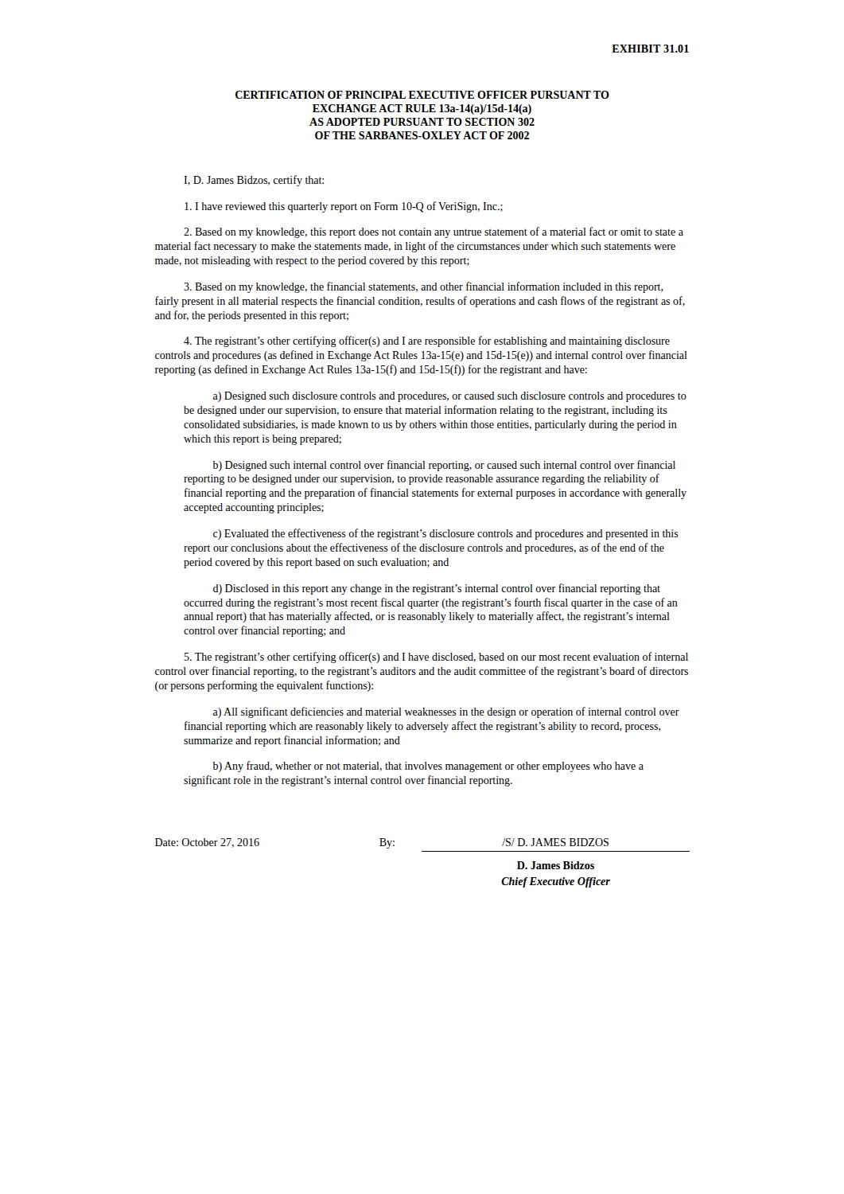EXHIBIT 31.01
CERTIFICATION OF PRINCIPAL EXECUTIVE OFFICER PURSUANT TO
EXCHANGE ACT RULE 13a-14(a)/15d-14(a)
AS ADOPTED PURSUANT TO SECTION 302
OF THE SARBANES-OXLEY ACT OF 2002
I, D. James Bidzos, certify that:
1. I have reviewed this quarterly report on Form 10-Q of VeriSign, Inc.;
2. Based on my knowledge, this report does not contain any untrue statement of a material fact or omit to state a material fact necessary to make the statements made, in light of the circumstances under which such statements were made, not misleading with respect to the period covered by this report;
3. Based on my knowledge, the financial statements, and other financial information included in this report, fairly present in all material respects the financial condition, results of operations and cash flows of the registrant as of, and for, the periods presented in this report;
4. The registrant’s other certifying officer(s) and I are responsible for establishing and maintaining disclosure controls and procedures (as defined in Exchange Act Rules 13a-15(e) and 15d-15(e)) and internal control over financial reporting (as defined in Exchange Act Rules 13a-15(f) and 15d-15(f)) for the registrant and have:
a) Designed such disclosure controls and procedures, or caused such disclosure controls and procedures to be designed under our supervision, to ensure that material information relating to the registrant, including its consolidated subsidiaries, is made known to us by others within those entities, particularly during the period in which this report is being prepared;
b) Designed such internal control over financial reporting, or caused such internal control over financial reporting to be designed under our supervision, to provide reasonable assurance regarding the reliability of financial reporting and the preparation of financial statements for external purposes in accordance with generally accepted accounting principles;
c) Evaluated the effectiveness of the registrant’s disclosure controls and procedures and presented in this report our conclusions about the effectiveness of the disclosure controls and procedures, as of the end of the period covered by this report based on such evaluation; and
d) Disclosed in this report any change in the registrant’s internal control over financial reporting that occurred during the registrant’s most recent fiscal quarter (the registrant’s fourth fiscal quarter in the case of an annual report) that has materially affected, or is reasonably likely to materially affect, the registrant’s internal control over financial reporting; and
5. The registrant’s other certifying officer(s) and I have disclosed, based on our most recent evaluation of internal control over financial reporting, to the registrant’s auditors and the audit committee of the registrant’s board of directors (or persons performing the equivalent functions):
a) All significant deficiencies and material weaknesses in the design or operation of internal control over financial reporting which are reasonably likely to adversely affect the registrant’s ability to record, process, summarize and report financial information; and
b) Any fraud, whether or not material, that involves management or other employees who have a significant role in the registrant’s internal control over financial reporting.
| Date: October 27, 2016 | By: | /S/ D. J AMES B IDZOS D. James Bidzos Chief Executive Officer |